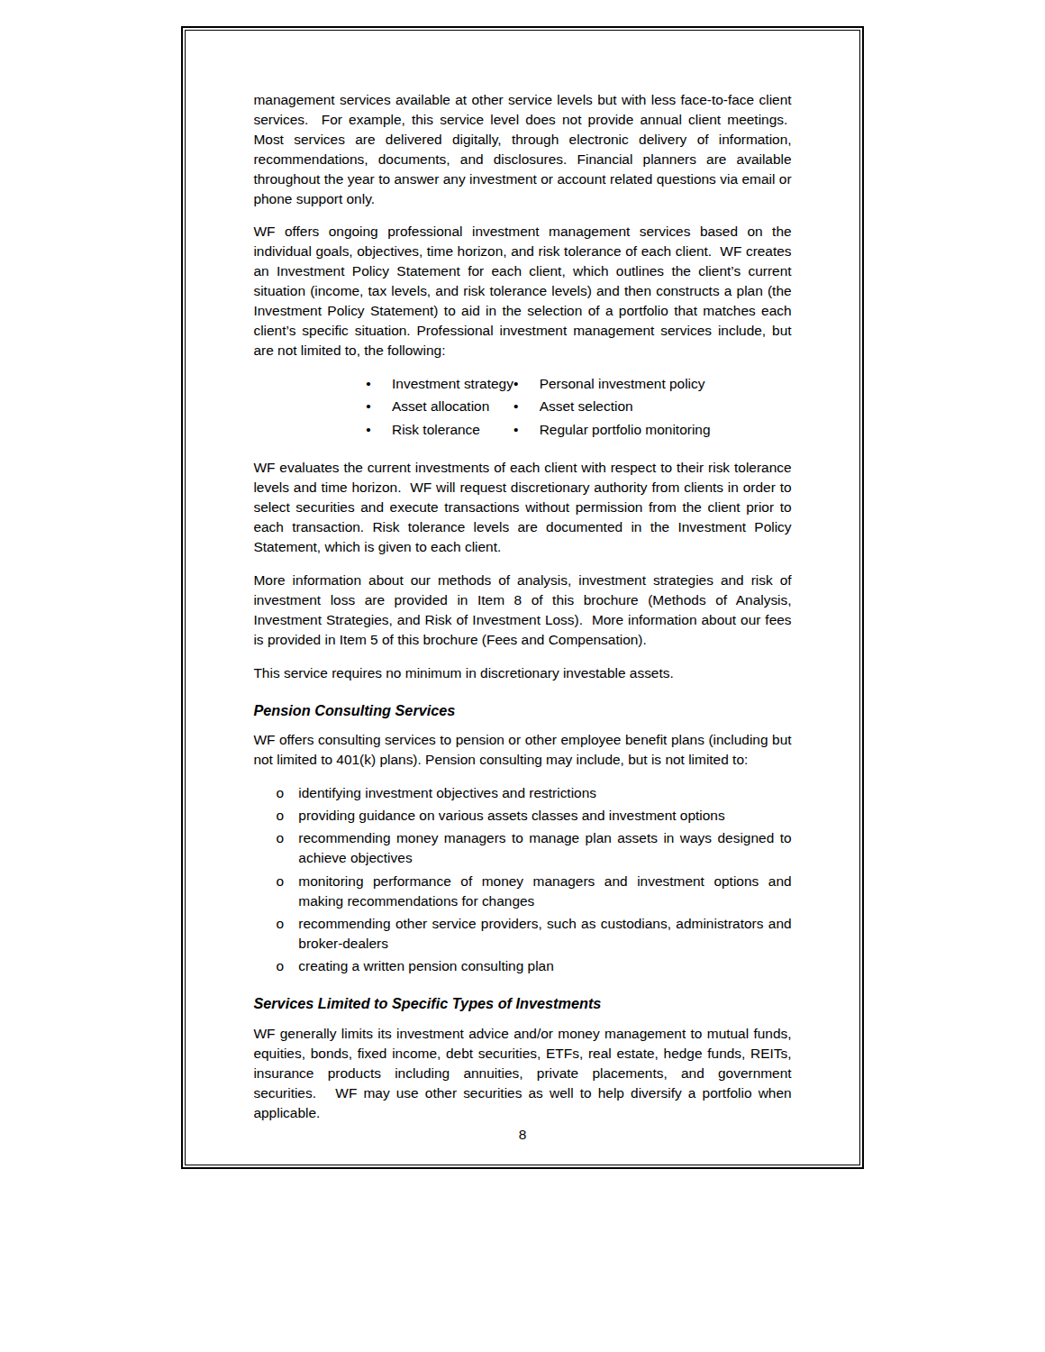management services available at other service levels but with less face-to-face client services. For example, this service level does not provide annual client meetings. Most services are delivered digitally, through electronic delivery of information, recommendations, documents, and disclosures. Financial planners are available throughout the year to answer any investment or account related questions via email or phone support only.
WF offers ongoing professional investment management services based on the individual goals, objectives, time horizon, and risk tolerance of each client. WF creates an Investment Policy Statement for each client, which outlines the client’s current situation (income, tax levels, and risk tolerance levels) and then constructs a plan (the Investment Policy Statement) to aid in the selection of a portfolio that matches each client’s specific situation. Professional investment management services include, but are not limited to, the following:
| • | Investment strategy | • | Personal investment policy |
| • | Asset allocation | • | Asset selection |
| • | Risk tolerance | • | Regular portfolio monitoring |
WF evaluates the current investments of each client with respect to their risk tolerance levels and time horizon. WF will request discretionary authority from clients in order to select securities and execute transactions without permission from the client prior to each transaction. Risk tolerance levels are documented in the Investment Policy Statement, which is given to each client.
More information about our methods of analysis, investment strategies and risk of investment loss are provided in Item 8 of this brochure (Methods of Analysis, Investment Strategies, and Risk of Investment Loss). More information about our fees is provided in Item 5 of this brochure (Fees and Compensation).
This service requires no minimum in discretionary investable assets.
Pension Consulting Services
WF offers consulting services to pension or other employee benefit plans (including but not limited to 401(k) plans). Pension consulting may include, but is not limited to:
identifying investment objectives and restrictions
providing guidance on various assets classes and investment options
recommending money managers to manage plan assets in ways designed to achieve objectives
monitoring performance of money managers and investment options and making recommendations for changes
recommending other service providers, such as custodians, administrators and broker-dealers
creating a written pension consulting plan
Services Limited to Specific Types of Investments
WF generally limits its investment advice and/or money management to mutual funds, equities, bonds, fixed income, debt securities, ETFs, real estate, hedge funds, REITs, insurance products including annuities, private placements, and government securities. WF may use other securities as well to help diversify a portfolio when applicable.
8